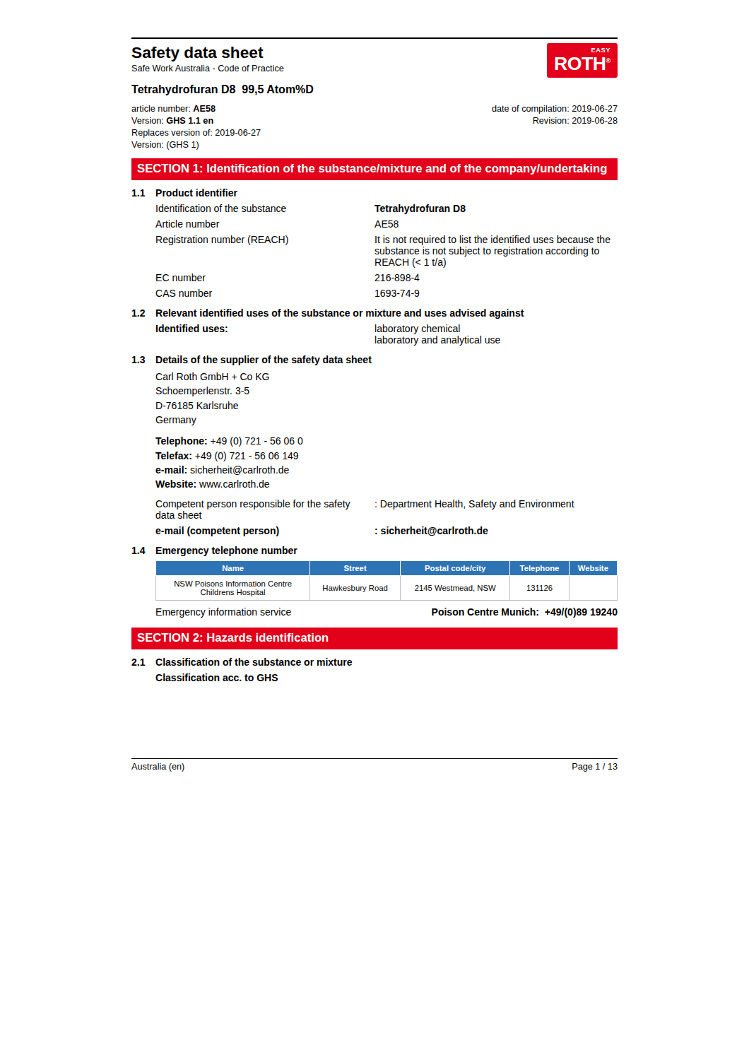EASYROTH®
Safety data sheet
Safe Work Australia - Code of Practice
Tetrahydrofuran D8 99,5 Atom%D
article number: AE58
Version: GHS 1.1 en
Replaces version of: 2019-06-27
Version: (GHS 1)
date of compilation: 2019-06-27
Revision: 2019-06-28
SECTION 1: Identification of the substance/mixture and of the company/undertaking
1.1
Product identifier
Identification of the substance
Tetrahydrofuran D8
Article number
AE58
Registration number (REACH)
It is not required to list the identified uses because the substance is not subject to registration according to REACH (< 1 t/a)
EC number
216-898-4
CAS number
1693-74-9
1.2
Relevant identified uses of the substance or mixture and uses advised against
Identified uses:
laboratory chemical
laboratory and analytical use
1.3
Details of the supplier of the safety data sheet
Carl Roth GmbH + Co KG
Schoemperlenstr. 3-5
D-76185 Karlsruhe
Germany
Telephone: +49 (0) 721 - 56 06 0
Telefax: +49 (0) 721 - 56 06 149
e-mail: sicherheit@carlroth.de
Website: www.carlroth.de
Competent person responsible for the safety data sheet
: Department Health, Safety and Environment
e-mail (competent person)
: sicherheit@carlroth.de
1.4
Emergency telephone number
| Name | Street | Postal code/city | Telephone | Website |
| --- | --- | --- | --- | --- |
| NSW Poisons Information Centre Childrens Hospital | Hawkesbury Road | 2145 Westmead, NSW | 131126 | |
Emergency information service
Poison Centre Munich: +49/(0)89 19240
SECTION 2: Hazards identification
2.1
Classification of the substance or mixture
Classification acc. to GHS
Australia (en)
Page 1 / 13